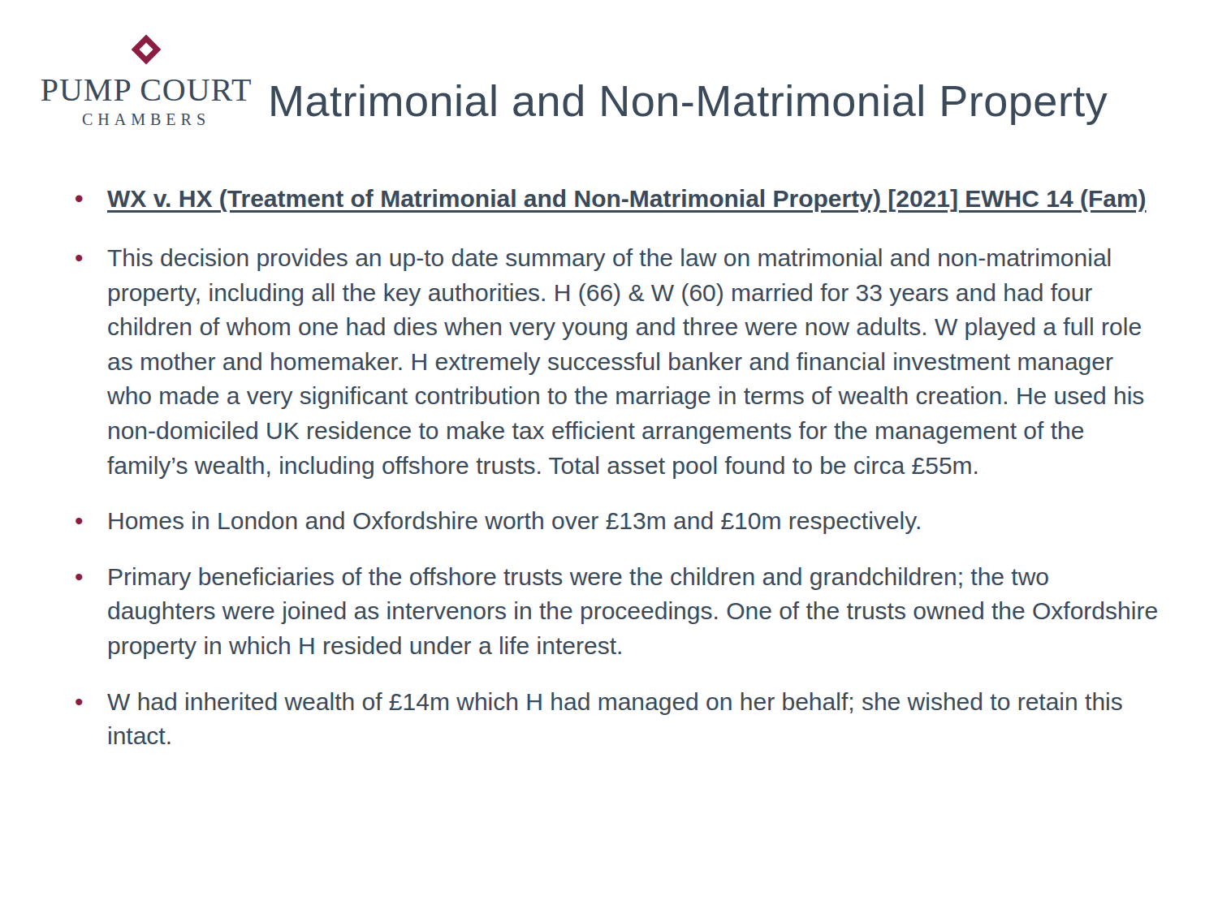PUMP COURT
CHAMBERS
Matrimonial and Non-Matrimonial Property
WX v. HX (Treatment of Matrimonial and Non-Matrimonial Property) [2021] EWHC 14 (Fam)
This decision provides an up-to date summary of the law on matrimonial and non-matrimonial property, including all the key authorities. H (66) & W (60) married for 33 years and had four children of whom one had dies when very young and three were now adults. W played a full role as mother and homemaker. H extremely successful banker and financial investment manager who made a very significant contribution to the marriage in terms of wealth creation. He used his non-domiciled UK residence to make tax efficient arrangements for the management of the family’s wealth, including offshore trusts. Total asset pool found to be circa £55m.
Homes in London and Oxfordshire worth over £13m and £10m respectively.
Primary beneficiaries of the offshore trusts were the children and grandchildren; the two daughters were joined as intervenors in the proceedings. One of the trusts owned the Oxfordshire property in which H resided under a life interest.
W had inherited wealth of £14m which H had managed on her behalf; she wished to retain this intact.